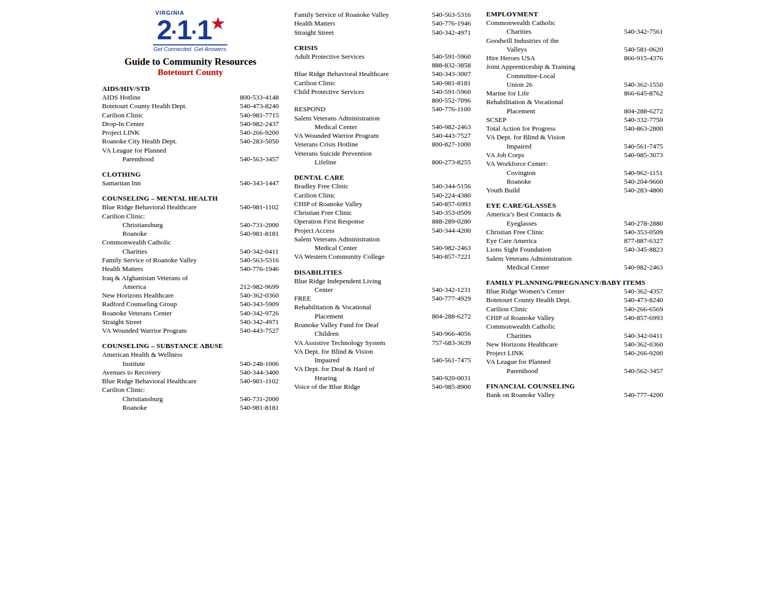VIRGINIA
2·1·1★
Get Connected. Get Answers.
Guide to Community Resources
Botetourt County
AIDS/HIV/STD
| AIDS Hotline | 800-533-4148 |
| Botetourt County Health Dept. | 540-473-8240 |
| Carilion Clinic | 540-981-7715 |
| Drop-In Center | 540-982-2437 |
| Project LINK | 540-266-9200 |
| Roanoke City Health Dept. | 540-283-5050 |
| VA League for Planned | |
| Parenthood | 540-563-3457 |
CLOTHING
| Samaritan Inn | 540-343-1447 |
COUNSELING – MENTAL HEALTH
| Blue Ridge Behavioral Healthcare | 540-981-1102 |
| Carilion Clinic: | |
| Christiansburg | 540-731-2000 |
| Roanoke | 540-981-8181 |
| Commonwealth Catholic | |
| Charities | 540-342-0411 |
| Family Service of Roanoke Valley | 540-563-5316 |
| Health Matters | 540-776-1946 |
| Iraq & Afghanistan Veterans of | |
| America | 212-982-9699 |
| New Horizons Healthcare | 540-362-0360 |
| Radford Counseling Group | 540-343-5909 |
| Roanoke Veterans Center | 540-342-9726 |
| Straight Street | 540-342-4971 |
| VA Wounded Warrior Program | 540-443-7527 |
COUNSELING – SUBSTANCE ABUSE
| American Health & Wellness | |
| Institute | 540-248-1006 |
| Avenues to Recovery | 540-344-3400 |
| Blue Ridge Behavioral Healthcare | 540-981-1102 |
| Carilion Clinic: | |
| Christiansburg | 540-731-2000 |
| Roanoke | 540-981-8181 |
| Family Service of Roanoke Valley | 540-563-5316 |
| Health Matters | 540-776-1946 |
| Straight Street | 540-342-4971 |
CRISIS
| Adult Protective Services | 540-591-5960 |
| | 888-832-3858 |
| Blue Ridge Behavioral Healthcare | 540-343-3007 |
| Carilion Clinic | 540-981-8181 |
| Child Protective Services | 540-591-5960 |
| | 800-552-7096 |
| RESPOND | 540-776-1100 |
| Salem Veterans Administration | |
| Medical Center | 540-982-2463 |
| VA Wounded Warrior Program | 540-443-7527 |
| Veterans Crisis Hotline | 800-827-1000 |
| Veterans Suicide Prevention | |
| Lifeline | 800-273-8255 |
DENTAL CARE
| Bradley Free Clinic | 540-344-5156 |
| Carilion Clinic | 540-224-4380 |
| CHIP of Roanoke Valley | 540-857-6993 |
| Christian Free Clinic | 540-353-0509 |
| Operation First Response | 888-289-0280 |
| Project Access | 540-344-4200 |
| Salem Veterans Administration | |
| Medical Center | 540-982-2463 |
| VA Western Community College | 540-857-7221 |
DISABILITIES
| Blue Ridge Independent Living | |
| Center | 540-342-1231 |
| FREE | 540-777-4929 |
| Rehabilitation & Vocational | |
| Placement | 804-288-6272 |
| Roanoke Valley Fund for Deaf | |
| Children | 540-966-4056 |
| VA Assistive Technology System | 757-683-3639 |
| VA Dept. for Blind & Vision | |
| Impaired | 540-561-7475 |
| VA Dept. for Deaf & Hard of | |
| Hearing | 540-920-0031 |
| Voice of the Blue Ridge | 540-985-8900 |
EMPLOYMENT
| Commonwealth Catholic | |
| Charities | 540-342-7561 |
| Goodwill Industries of the | |
| Valleys | 540-581-0620 |
| Hire Heroes USA | 866-915-4376 |
| Joint Apprenticeship & Training | |
| Committee-Local | |
| Union 26 | 540-362-1550 |
| Marine for Life | 866-645-8762 |
| Rehabilitation & Vocational | |
| Placement | 804-288-6272 |
| SCSEP | 540-332-7750 |
| Total Action for Progress | 540-863-2800 |
| VA Dept. for Blind & Vision | |
| Impaired | 540-561-7475 |
| VA Job Corps | 540-985-3073 |
| VA Workforce Center: | |
| Covington | 540-962-1151 |
| Roanoke | 540-204-9660 |
| Youth Build | 540-283-4800 |
EYE CARE/GLASSES
| America’s Best Contacts & | |
| Eyeglasses | 540-278-2880 |
| Christian Free Clinic | 540-353-0509 |
| Eye Care America | 877-887-6327 |
| Lions Sight Foundation | 540-345-8823 |
| Salem Veterans Administration | |
| Medical Center | 540-982-2463 |
FAMILY PLANNING/PREGNANCY/BABY ITEMS
| Blue Ridge Women’s Center | 540-362-4357 |
| Botetourt County Health Dept. | 540-473-8240 |
| Carilion Clinic | 540-266-6569 |
| CHIP of Roanoke Valley | 540-857-6993 |
| Commonwealth Catholic | |
| Charities | 540-342-0411 |
| New Horizons Healthcare | 540-362-0360 |
| Project LINK | 540-266-9200 |
| VA League for Planned | |
| Parenthood | 540-562-3457 |
FINANCIAL COUNSELING
| Bank on Roanoke Valley | 540-777-4200 |